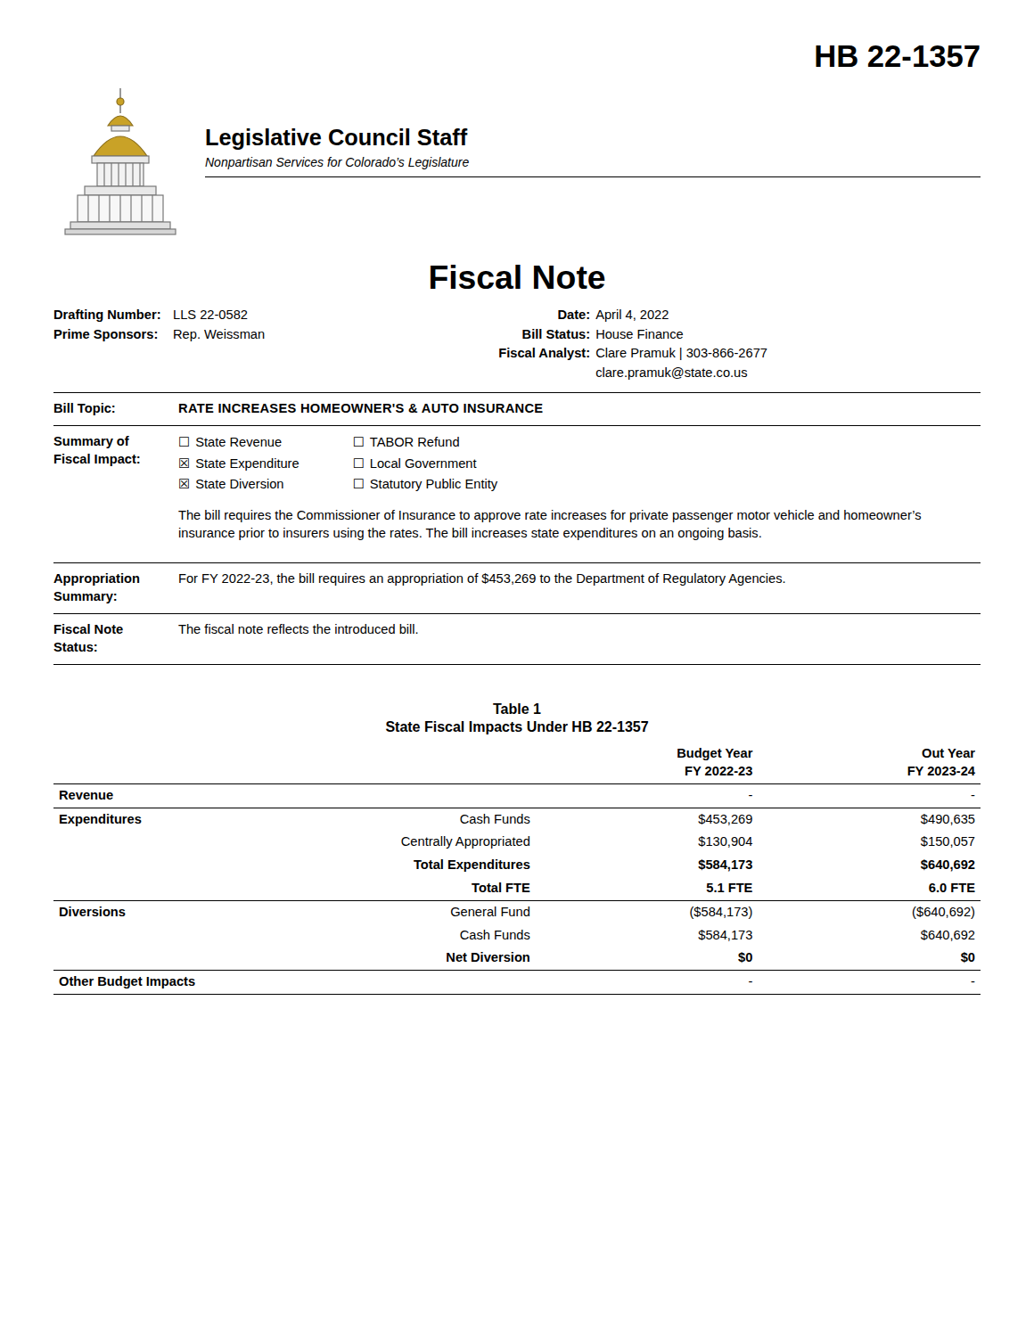HB 22-1357
Legislative Council Staff
Nonpartisan Services for Colorado’s Legislature
Fiscal Note
| Drafting Number: | LLS 22-0582 | Date: | April 4, 2022 |
| Prime Sponsors: | Rep. Weissman | Bill Status: | House Finance |
| | | Fiscal Analyst: | Clare Pramuk / 303-866-2677 |
| | | | clare.pramuk@state.co.us |
| Bill Topic: | RATE INCREASES HOMEOWNER'S & AUTO INSURANCE |
| Summary of Fiscal Impact: | ☐ State Revenue ☒ State Expenditure ☒ State Diversion ☐ TABOR Refund ☐ Local Government ☐ Statutory Public Entity The bill requires the Commissioner of Insurance to approve rate increases for private passenger motor vehicle and homeowner’s insurance prior to insurers using the rates. The bill increases state expenditures on an ongoing basis. |
| Appropriation Summary: | For FY 2022-23, the bill requires an appropriation of $453,269 to the Department of Regulatory Agencies. |
| Fiscal Note Status: | The fiscal note reflects the introduced bill. |
Table 1
State Fiscal Impacts Under HB 22-1357
| | Budget Year FY 2022-23 | Out Year FY 2023-24 |
| --- | --- | --- |
| Revenue | | - | - |
| Expenditures | Cash Funds | $453,269 | $490,635 |
| | Centrally Appropriated | $130,904 | $150,057 |
| | Total Expenditures | $584,173 | $640,692 |
| | Total FTE | 5.1 FTE | 6.0 FTE |
| Diversions | General Fund | ($584,173) | ($640,692) |
| | Cash Funds | $584,173 | $640,692 |
| | Net Diversion | $0 | $0 |
| Other Budget Impacts | | - | - |